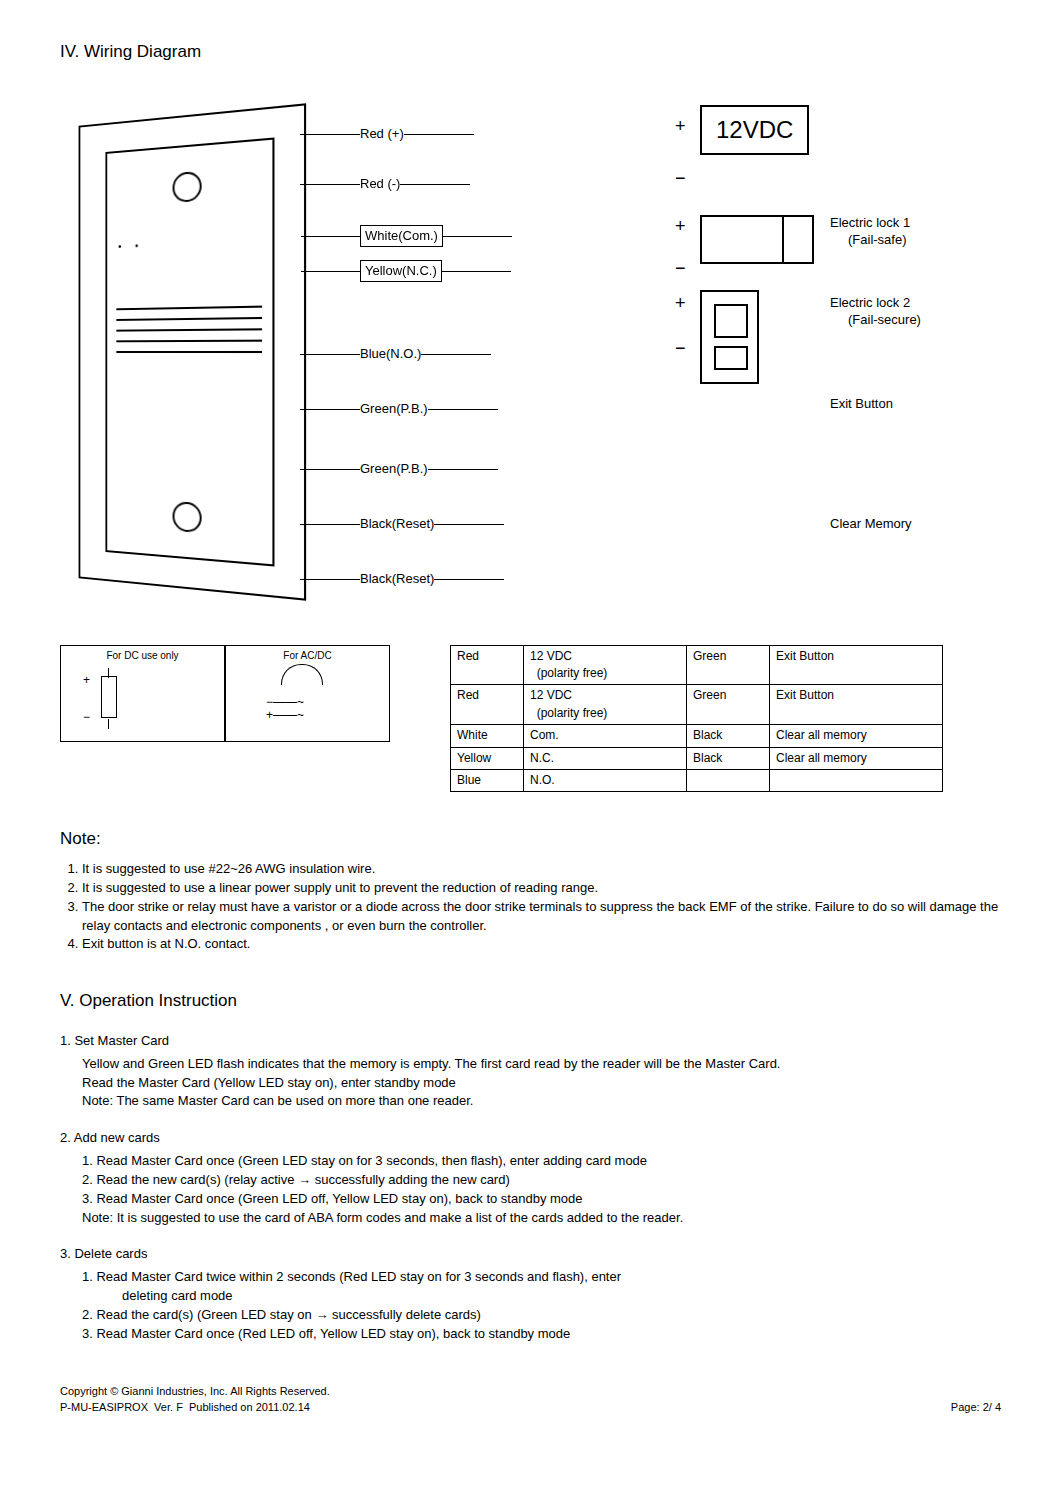IV. Wiring Diagram
• •
Red (+)
Red (-)
White(Com.)
Yellow(N.C.)
Blue(N.O.)
Green(P.B.)
Green(P.B.)
Black(Reset)
Black(Reset)
12VDC
+
−
+
−
+
−
Electric lock 1
(Fail-safe)
Electric lock 2
(Fail-secure)
Exit Button
Clear Memory
For DC use only
+
−
For AC/DC
−——~
+——~
| Red | 12 VDC (polarity free) | Green | Exit Button |
| Red | 12 VDC (polarity free) | Green | Exit Button |
| White | Com. | Black | Clear all memory |
| Yellow | N.C. | Black | Clear all memory |
| Blue | N.O. | | |
Note:
It is suggested to use #22~26 AWG insulation wire.
It is suggested to use a linear power supply unit to prevent the reduction of reading range.
The door strike or relay must have a varistor or a diode across the door strike terminals to suppress the back EMF of the strike. Failure to do so will damage the relay contacts and electronic components , or even burn the controller.
Exit button is at N.O. contact.
V. Operation Instruction
1. Set Master Card
Yellow and Green LED flash indicates that the memory is empty. The first card read by the reader will be the Master Card.
Read the Master Card (Yellow LED stay on), enter standby mode
Note: The same Master Card can be used on more than one reader.
2. Add new cards
1. Read Master Card once (Green LED stay on for 3 seconds, then flash), enter adding card mode
2. Read the new card(s) (relay active → successfully adding the new card)
3. Read Master Card once (Green LED off, Yellow LED stay on), back to standby mode
Note: It is suggested to use the card of ABA form codes and make a list of the cards added to the reader.
3. Delete cards
1. Read Master Card twice within 2 seconds (Red LED stay on for 3 seconds and flash), enter deleting card mode 2. Read the card(s) (Green LED stay on → successfully delete cards)
3. Read Master Card once (Red LED off, Yellow LED stay on), back to standby mode
Copyright © Gianni Industries, Inc. All Rights Reserved.
P-MU-EASIPROX Ver. F Published on 2011.02.14
Page: 2/ 4